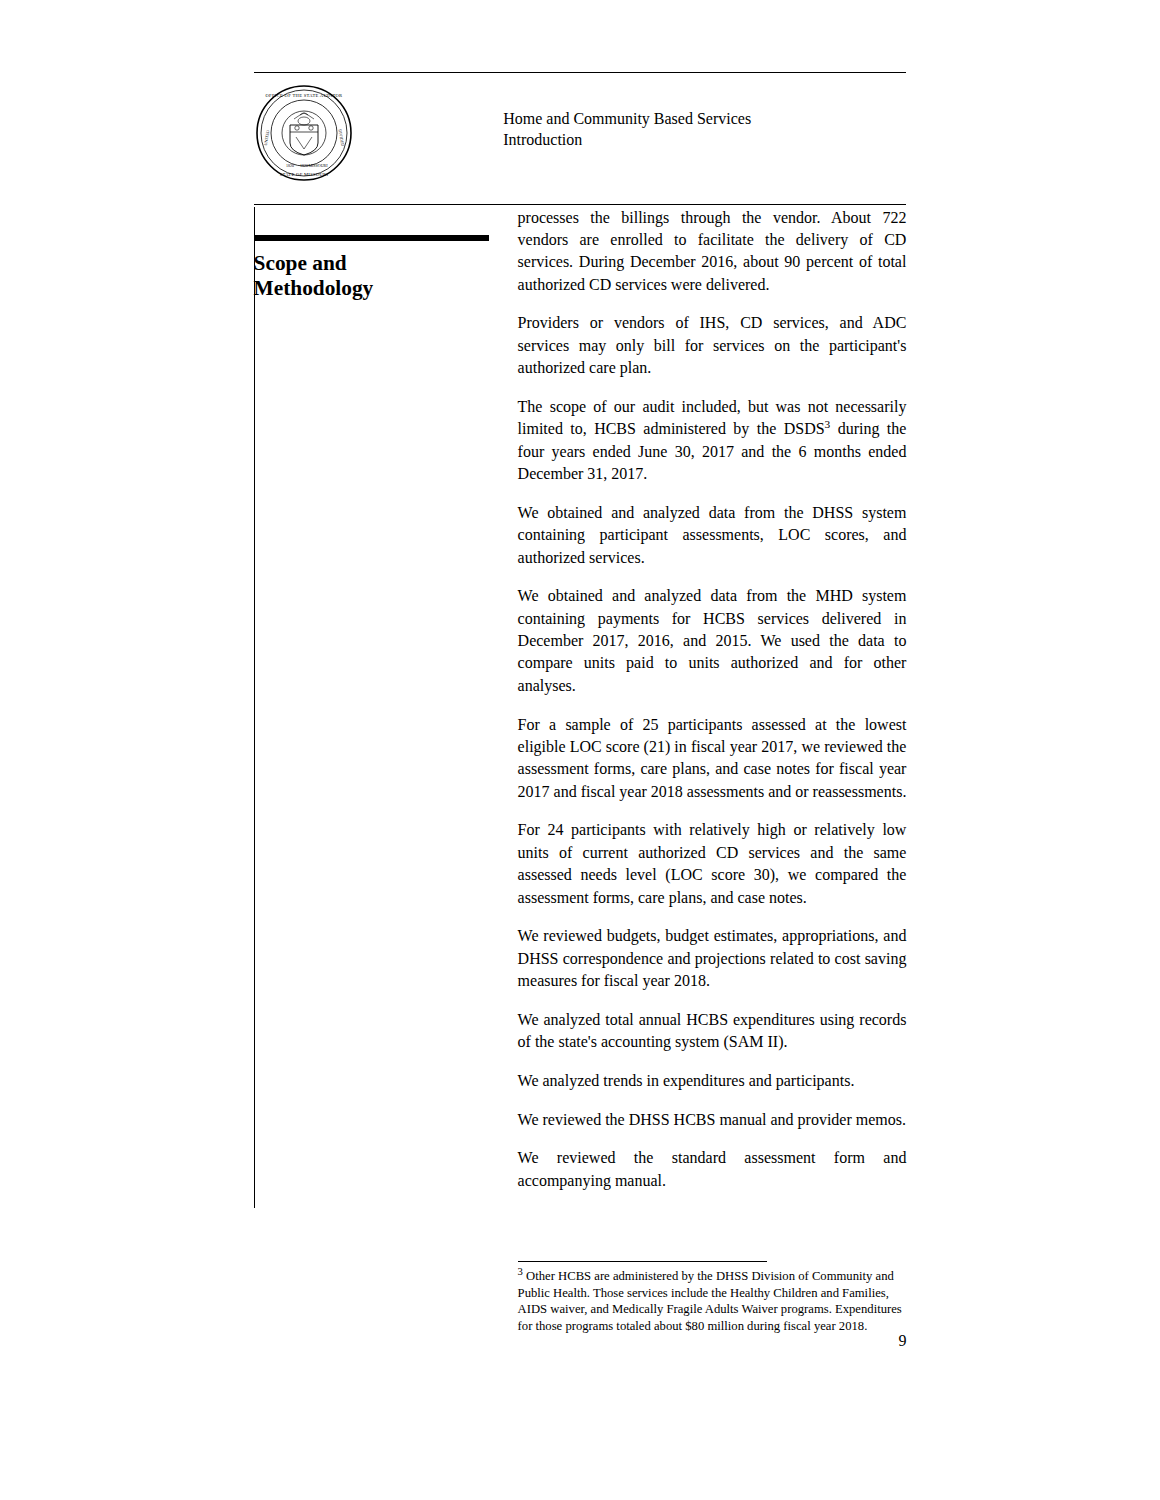OFFICE OF THE STATE AUDITOR STATE OF MISSOURI UNITED DIVIDED 1820 1820 MISSOURI
Home and Community Based Services
Introduction
Scope and
Methodology
processes the billings through the vendor. About 722 vendors are enrolled to facilitate the delivery of CD services. During December 2016, about 90 percent of total authorized CD services were delivered.
Providers or vendors of IHS, CD services, and ADC services may only bill for services on the participant's authorized care plan.
The scope of our audit included, but was not necessarily limited to, HCBS administered by the DSDS3 during the four years ended June 30, 2017 and the 6 months ended December 31, 2017.
We obtained and analyzed data from the DHSS system containing participant assessments, LOC scores, and authorized services.
We obtained and analyzed data from the MHD system containing payments for HCBS services delivered in December 2017, 2016, and 2015. We used the data to compare units paid to units authorized and for other analyses.
For a sample of 25 participants assessed at the lowest eligible LOC score (21) in fiscal year 2017, we reviewed the assessment forms, care plans, and case notes for fiscal year 2017 and fiscal year 2018 assessments and or reassessments.
For 24 participants with relatively high or relatively low units of current authorized CD services and the same assessed needs level (LOC score 30), we compared the assessment forms, care plans, and case notes.
We reviewed budgets, budget estimates, appropriations, and DHSS correspondence and projections related to cost saving measures for fiscal year 2018.
We analyzed total annual HCBS expenditures using records of the state's accounting system (SAM II).
We analyzed trends in expenditures and participants.
We reviewed the DHSS HCBS manual and provider memos.
We reviewed the standard assessment form and accompanying manual.
3 Other HCBS are administered by the DHSS Division of Community and Public Health. Those services include the Healthy Children and Families, AIDS waiver, and Medically Fragile Adults Waiver programs. Expenditures for those programs totaled about $80 million during fiscal year 2018.
9